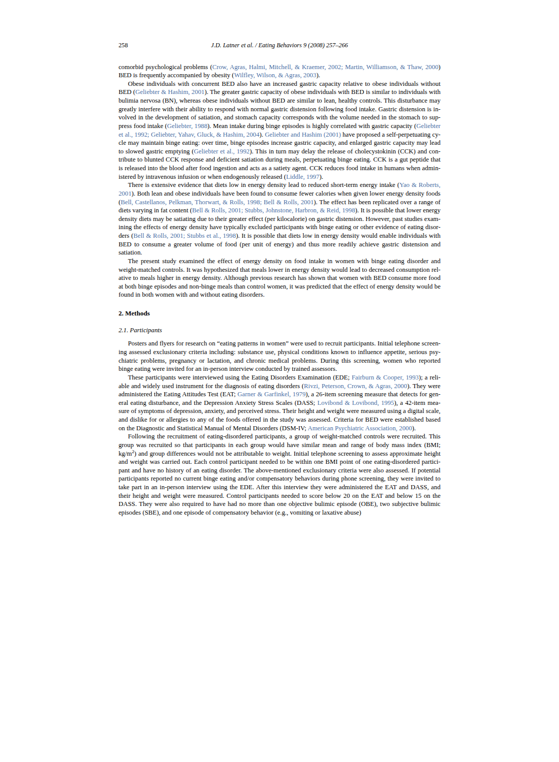258
J.D. Latner et al. / Eating Behaviors 9 (2008) 257–266
comorbid psychological problems (Crow, Agras, Halmi, Mitchell, & Kraemer, 2002; Martin, Williamson, & Thaw, 2000) BED is frequently accompanied by obesity (Wilfley, Wilson, & Agras, 2003).
Obese individuals with concurrent BED also have an increased gastric capacity relative to obese individuals without BED (Geliebter & Hashim, 2001). The greater gastric capacity of obese individuals with BED is similar to individuals with bulimia nervosa (BN), whereas obese individuals without BED are similar to lean, healthy controls. This disturbance may greatly interfere with their ability to respond with normal gastric distension following food intake. Gastric distension is involved in the development of satiation, and stomach capacity corresponds with the volume needed in the stomach to suppress food intake (Geliebter, 1988). Mean intake during binge episodes is highly correlated with gastric capacity (Geliebter et al., 1992; Geliebter, Yahav, Gluck, & Hashim, 2004). Geliebter and Hashim (2001) have proposed a self-perpetuating cycle may maintain binge eating: over time, binge episodes increase gastric capacity, and enlarged gastric capacity may lead to slowed gastric emptying (Geliebter et al., 1992). This in turn may delay the release of cholecystokinin (CCK) and contribute to blunted CCK response and deficient satiation during meals, perpetuating binge eating. CCK is a gut peptide that is released into the blood after food ingestion and acts as a satiety agent. CCK reduces food intake in humans when administered by intravenous infusion or when endogenously released (Liddle, 1997).
There is extensive evidence that diets low in energy density lead to reduced short-term energy intake (Yao & Roberts, 2001). Both lean and obese individuals have been found to consume fewer calories when given lower energy density foods (Bell, Castellanos, Pelkman, Thorwart, & Rolls, 1998; Bell & Rolls, 2001). The effect has been replicated over a range of diets varying in fat content (Bell & Rolls, 2001; Stubbs, Johnstone, Harbron, & Reid, 1998). It is possible that lower energy density diets may be satiating due to their greater effect (per kilocalorie) on gastric distension. However, past studies examining the effects of energy density have typically excluded participants with binge eating or other evidence of eating disorders (Bell & Rolls, 2001; Stubbs et al., 1998). It is possible that diets low in energy density would enable individuals with BED to consume a greater volume of food (per unit of energy) and thus more readily achieve gastric distension and satiation.
The present study examined the effect of energy density on food intake in women with binge eating disorder and weight-matched controls. It was hypothesized that meals lower in energy density would lead to decreased consumption relative to meals higher in energy density. Although previous research has shown that women with BED consume more food at both binge episodes and non-binge meals than control women, it was predicted that the effect of energy density would be found in both women with and without eating disorders.
2. Methods
2.1. Participants
Posters and flyers for research on “eating patterns in women” were used to recruit participants. Initial telephone screening assessed exclusionary criteria including: substance use, physical conditions known to influence appetite, serious psychiatric problems, pregnancy or lactation, and chronic medical problems. During this screening, women who reported binge eating were invited for an in-person interview conducted by trained assessors.
These participants were interviewed using the Eating Disorders Examination (EDE; Fairburn & Cooper, 1993); a reliable and widely used instrument for the diagnosis of eating disorders (Rivzi, Peterson, Crown, & Agras, 2000). They were administered the Eating Attitudes Test (EAT; Garner & Garfinkel, 1979), a 26-item screening measure that detects for general eating disturbance, and the Depression Anxiety Stress Scales (DASS; Lovibond & Lovibond, 1995), a 42-item measure of symptoms of depression, anxiety, and perceived stress. Their height and weight were measured using a digital scale, and dislike for or allergies to any of the foods offered in the study was assessed. Criteria for BED were established based on the Diagnostic and Statistical Manual of Mental Disorders (DSM-IV; American Psychiatric Association, 2000).
Following the recruitment of eating-disordered participants, a group of weight-matched controls were recruited. This group was recruited so that participants in each group would have similar mean and range of body mass index (BMI; kg/m2) and group differences would not be attributable to weight. Initial telephone screening to assess approximate height and weight was carried out. Each control participant needed to be within one BMI point of one eating-disordered participant and have no history of an eating disorder. The above-mentioned exclusionary criteria were also assessed. If potential participants reported no current binge eating and/or compensatory behaviors during phone screening, they were invited to take part in an in-person interview using the EDE. After this interview they were administered the EAT and DASS, and their height and weight were measured. Control participants needed to score below 20 on the EAT and below 15 on the DASS. They were also required to have had no more than one objective bulimic episode (OBE), two subjective bulimic episodes (SBE), and one episode of compensatory behavior (e.g., vomiting or laxative abuse)